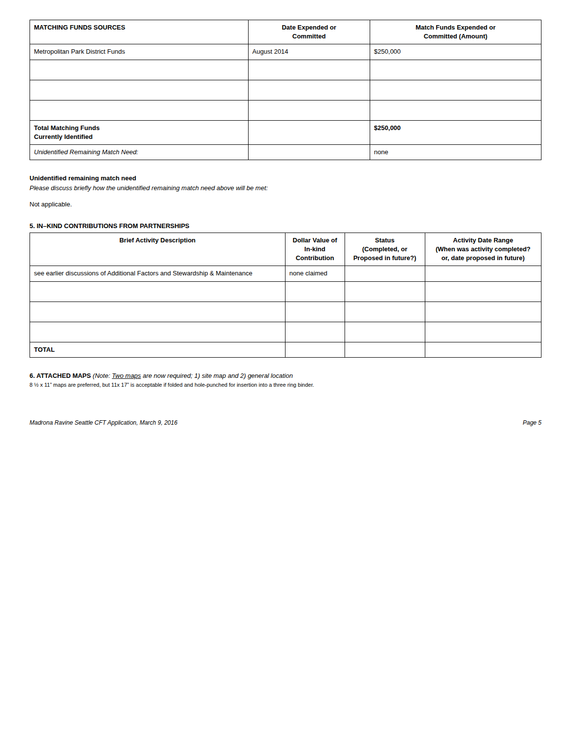| MATCHING FUNDS SOURCES | Date Expended or Committed | Match Funds Expended or Committed (Amount) |
| --- | --- | --- |
| Metropolitan Park District Funds | August 2014 | $250,000 |
| Total Matching Funds Currently Identified | | $250,000 |
| Unidentified Remaining Match Need: | | none |
Unidentified remaining match need
Please discuss briefly how the unidentified remaining match need above will be met:
Not applicable.
5. IN–KIND CONTRIBUTIONS FROM PARTNERSHIPS
| Brief Activity Description | Dollar Value of In-kind Contribution | Status (Completed, or Proposed in future?) | Activity Date Range (When was activity completed? or, date proposed in future) |
| --- | --- | --- | --- |
| see earlier discussions of Additional Factors and Stewardship & Maintenance | none claimed | | |
| TOTAL | | | |
6. ATTACHED MAPS (Note: Two maps are now required; 1) site map and 2) general location
8 ½ x 11” maps are preferred, but 11x 17” is acceptable if folded and hole-punched for insertion into a three ring binder.
Madrona Ravine Seattle CFT Application, March 9, 2016 Page 5